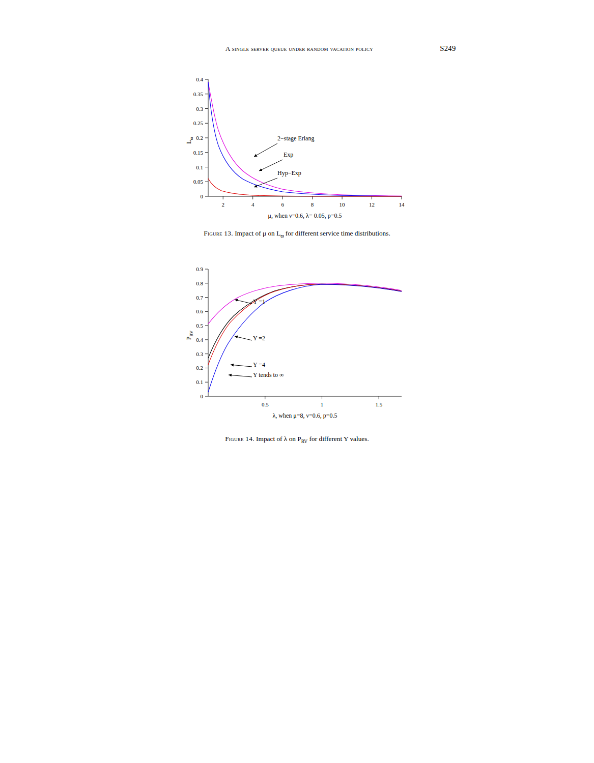A single server queue under random vacation policy S249
0 0.05 0.1 0.15 0.2 0.25 0.3 0.35 0.4 2 4 6 8 10 12 14 μ, when ν=0.6, λ= 0.05, p=0.5 Lϖ 2−stage Erlang Exp Hyp−Exp
Figure 13. Impact of μ on Lϖ for different service time distributions.
0 0.1 0.2 0.3 0.4 0.5 0.6 0.7 0.8 0.9 0.5 1 1.5 λ, when μ=8, ν=0.6, p=0.5 PRV Y =1 Y =2 Y =4 Y tends to ∞
Figure 14. Impact of λ on PRV for different Y values.